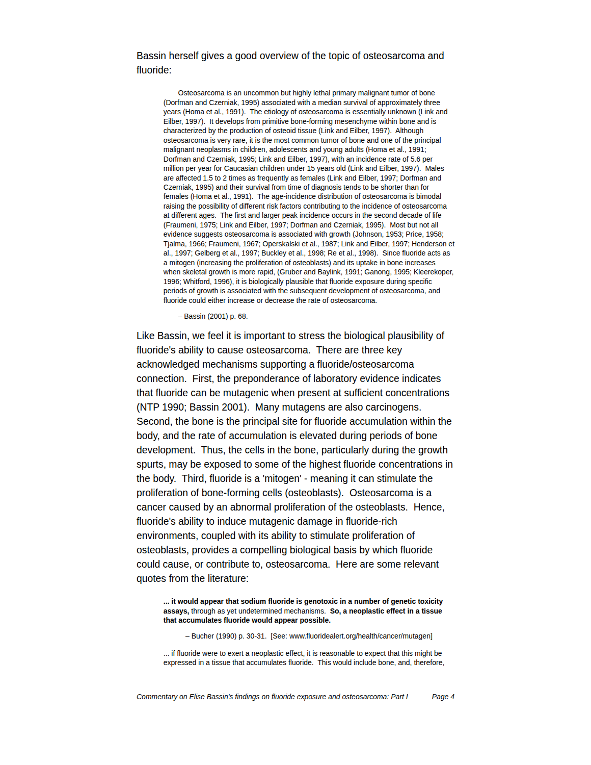Bassin herself gives a good overview of the topic of osteosarcoma and fluoride:
Osteosarcoma is an uncommon but highly lethal primary malignant tumor of bone (Dorfman and Czerniak, 1995) associated with a median survival of approximately three years (Homa et al., 1991). The etiology of osteosarcoma is essentially unknown (Link and Eilber, 1997). It develops from primitive bone-forming mesenchyme within bone and is characterized by the production of osteoid tissue (Link and Eilber, 1997). Although osteosarcoma is very rare, it is the most common tumor of bone and one of the principal malignant neoplasms in children, adolescents and young adults (Homa et al., 1991; Dorfman and Czerniak, 1995; Link and Eilber, 1997), with an incidence rate of 5.6 per million per year for Caucasian children under 15 years old (Link and Eilber, 1997). Males are affected 1.5 to 2 times as frequently as females (Link and Eilber, 1997; Dorfman and Czerniak, 1995) and their survival from time of diagnosis tends to be shorter than for females (Homa et al., 1991). The age-incidence distribution of osteosarcoma is bimodal raising the possibility of different risk factors contributing to the incidence of osteosarcoma at different ages. The first and larger peak incidence occurs in the second decade of life (Fraumeni, 1975; Link and Eilber, 1997; Dorfman and Czerniak, 1995). Most but not all evidence suggests osteosarcoma is associated with growth (Johnson, 1953; Price, 1958; Tjalma, 1966; Fraumeni, 1967; Operskalski et al., 1987; Link and Eilber, 1997; Henderson et al., 1997; Gelberg et al., 1997; Buckley et al., 1998; Re et al., 1998). Since fluoride acts as a mitogen (increasing the proliferation of osteoblasts) and its uptake in bone increases when skeletal growth is more rapid, (Gruber and Baylink, 1991; Ganong, 1995; Kleerekoper, 1996; Whitford, 1996), it is biologically plausible that fluoride exposure during specific periods of growth is associated with the subsequent development of osteosarcoma, and fluoride could either increase or decrease the rate of osteosarcoma.
– Bassin (2001) p. 68.
Like Bassin, we feel it is important to stress the biological plausibility of fluoride's ability to cause osteosarcoma. There are three key acknowledged mechanisms supporting a fluoride/osteosarcoma connection. First, the preponderance of laboratory evidence indicates that fluoride can be mutagenic when present at sufficient concentrations (NTP 1990; Bassin 2001). Many mutagens are also carcinogens. Second, the bone is the principal site for fluoride accumulation within the body, and the rate of accumulation is elevated during periods of bone development. Thus, the cells in the bone, particularly during the growth spurts, may be exposed to some of the highest fluoride concentrations in the body. Third, fluoride is a 'mitogen' - meaning it can stimulate the proliferation of bone-forming cells (osteoblasts). Osteosarcoma is a cancer caused by an abnormal proliferation of the osteoblasts. Hence, fluoride's ability to induce mutagenic damage in fluoride-rich environments, coupled with its ability to stimulate proliferation of osteoblasts, provides a compelling biological basis by which fluoride could cause, or contribute to, osteosarcoma. Here are some relevant quotes from the literature:
... it would appear that sodium fluoride is genotoxic in a number of genetic toxicity assays, through as yet undetermined mechanisms. So, a neoplastic effect in a tissue that accumulates fluoride would appear possible.
– Bucher (1990) p. 30-31. [See: www.fluoridealert.org/health/cancer/mutagen]
... if fluoride were to exert a neoplastic effect, it is reasonable to expect that this might be expressed in a tissue that accumulates fluoride. This would include bone, and, therefore,
Commentary on Elise Bassin's findings on fluoride exposure and osteosarcoma: Part I Page 4